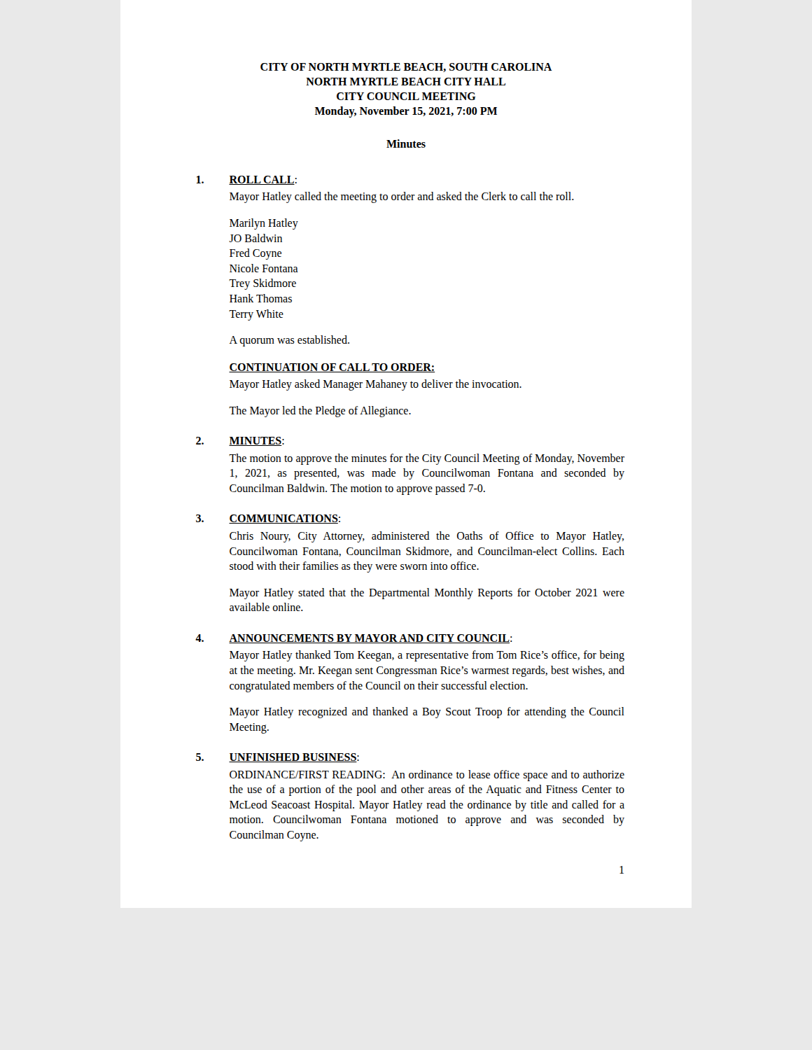CITY OF NORTH MYRTLE BEACH, SOUTH CAROLINA NORTH MYRTLE BEACH CITY HALL CITY COUNCIL MEETING Monday, November 15, 2021, 7:00 PM
Minutes
ROLL CALL:
Mayor Hatley called the meeting to order and asked the Clerk to call the roll.
Marilyn Hatley JO Baldwin Fred Coyne Nicole Fontana Trey Skidmore Hank Thomas Terry White
A quorum was established.
CONTINUATION OF CALL TO ORDER:
Mayor Hatley asked Manager Mahaney to deliver the invocation.
The Mayor led the Pledge of Allegiance.
MINUTES:
The motion to approve the minutes for the City Council Meeting of Monday, November 1, 2021, as presented, was made by Councilwoman Fontana and seconded by Councilman Baldwin. The motion to approve passed 7-0.
COMMUNICATIONS:
Chris Noury, City Attorney, administered the Oaths of Office to Mayor Hatley, Councilwoman Fontana, Councilman Skidmore, and Councilman-elect Collins. Each stood with their families as they were sworn into office.
Mayor Hatley stated that the Departmental Monthly Reports for October 2021 were available online.
ANNOUNCEMENTS BY MAYOR AND CITY COUNCIL:
Mayor Hatley thanked Tom Keegan, a representative from Tom Rice’s office, for being at the meeting. Mr. Keegan sent Congressman Rice’s warmest regards, best wishes, and congratulated members of the Council on their successful election.
Mayor Hatley recognized and thanked a Boy Scout Troop for attending the Council Meeting.
UNFINISHED BUSINESS:
ORDINANCE/FIRST READING: An ordinance to lease office space and to authorize the use of a portion of the pool and other areas of the Aquatic and Fitness Center to McLeod Seacoast Hospital. Mayor Hatley read the ordinance by title and called for a motion. Councilwoman Fontana motioned to approve and was seconded by Councilman Coyne.
1